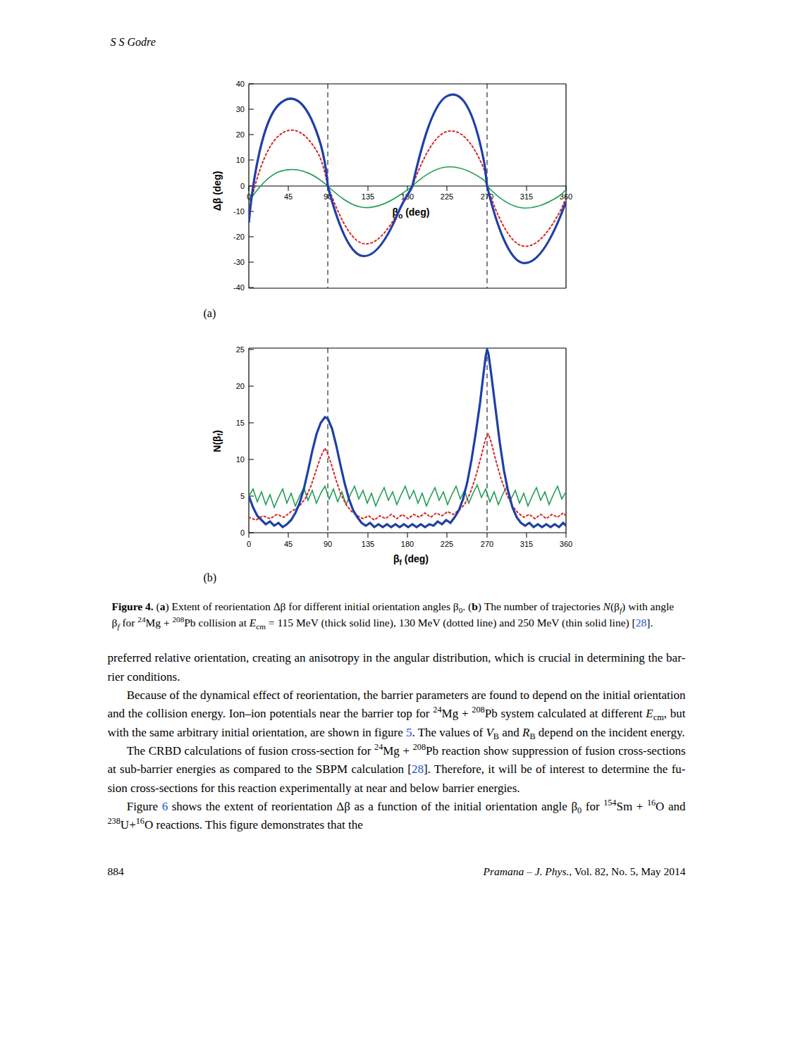S S Godre
40 30 20 10 0 -10 -20 -30 -40 0 45 90 135 180 225 270 315 360 Δβ (deg) βo (deg)
(a)
0 5 10 15 20 25 0 45 90 135 180 225 270 315 360 N(βf) βf (deg)
(b)
Figure 4. (a) Extent of reorientation Δβ for different initial orientation angles β0. (b) The number of trajectories N(βf) with angle βf for 24Mg + 208Pb collision at Ecm = 115 MeV (thick solid line), 130 MeV (dotted line) and 250 MeV (thin solid line) [28].
preferred relative orientation, creating an anisotropy in the angular distribution, which is crucial in determining the barrier conditions.
Because of the dynamical effect of reorientation, the barrier parameters are found to depend on the initial orientation and the collision energy. Ion–ion potentials near the barrier top for 24Mg + 208Pb system calculated at different Ecm, but with the same arbitrary initial orientation, are shown in figure 5. The values of VB and RB depend on the incident energy.
The CRBD calculations of fusion cross-section for 24Mg + 208Pb reaction show suppression of fusion cross-sections at sub-barrier energies as compared to the SBPM calculation [28]. Therefore, it will be of interest to determine the fusion cross-sections for this reaction experimentally at near and below barrier energies.
Figure 6 shows the extent of reorientation Δβ as a function of the initial orientation angle β0 for 154Sm + 16O and 238U+16O reactions. This figure demonstrates that the
884 Pramana – J. Phys., Vol. 82, No. 5, May 2014